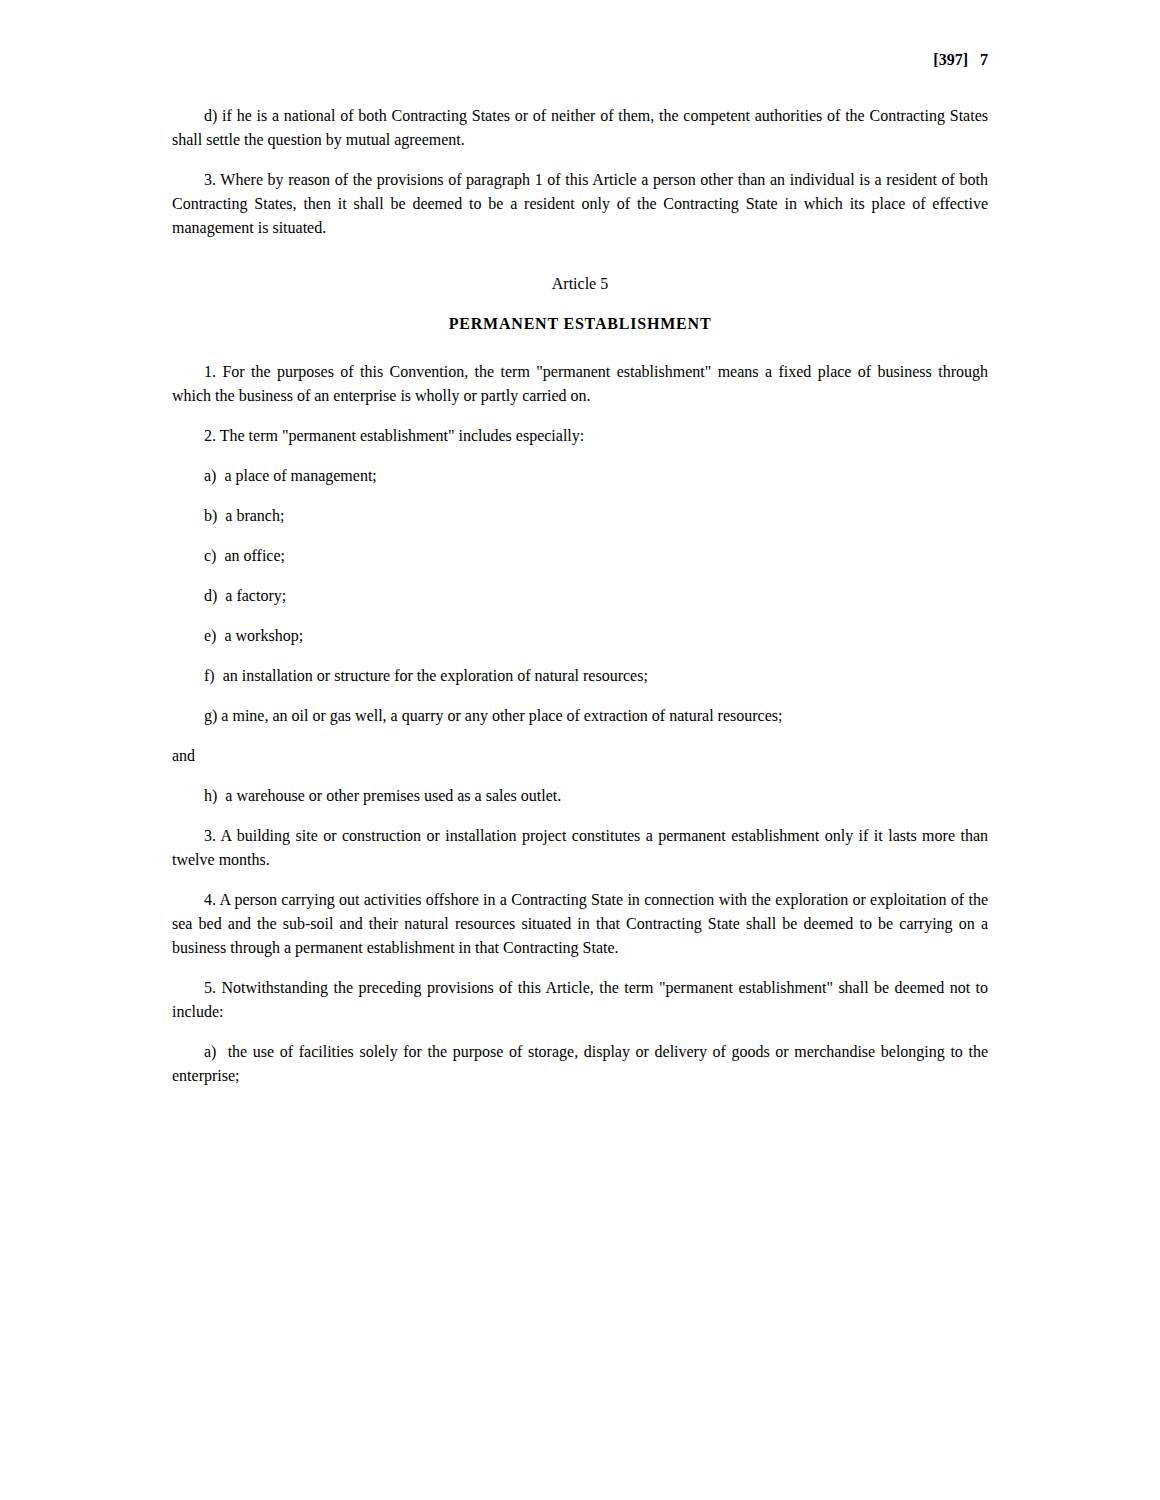[397] 7
d) if he is a national of both Contracting States or of neither of them, the competent authorities of the Contracting States shall settle the question by mutual agreement.
3. Where by reason of the provisions of paragraph 1 of this Article a person other than an individual is a resident of both Contracting States, then it shall be deemed to be a resident only of the Contracting State in which its place of effective management is situated.
Article 5
PERMANENT ESTABLISHMENT
1. For the purposes of this Convention, the term "permanent establishment" means a fixed place of business through which the business of an enterprise is wholly or partly carried on.
2. The term "permanent establishment" includes especially:
a) a place of management;
b) a branch;
c) an office;
d) a factory;
e) a workshop;
f) an installation or structure for the exploration of natural resources;
g) a mine, an oil or gas well, a quarry or any other place of extraction of natural resources;
and
h) a warehouse or other premises used as a sales outlet.
3. A building site or construction or installation project constitutes a permanent establishment only if it lasts more than twelve months.
4. A person carrying out activities offshore in a Contracting State in connection with the exploration or exploitation of the sea bed and the sub-soil and their natural resources situated in that Contracting State shall be deemed to be carrying on a business through a permanent establishment in that Contracting State.
5. Notwithstanding the preceding provisions of this Article, the term "permanent establishment" shall be deemed not to include:
a) the use of facilities solely for the purpose of storage, display or delivery of goods or merchandise belonging to the enterprise;